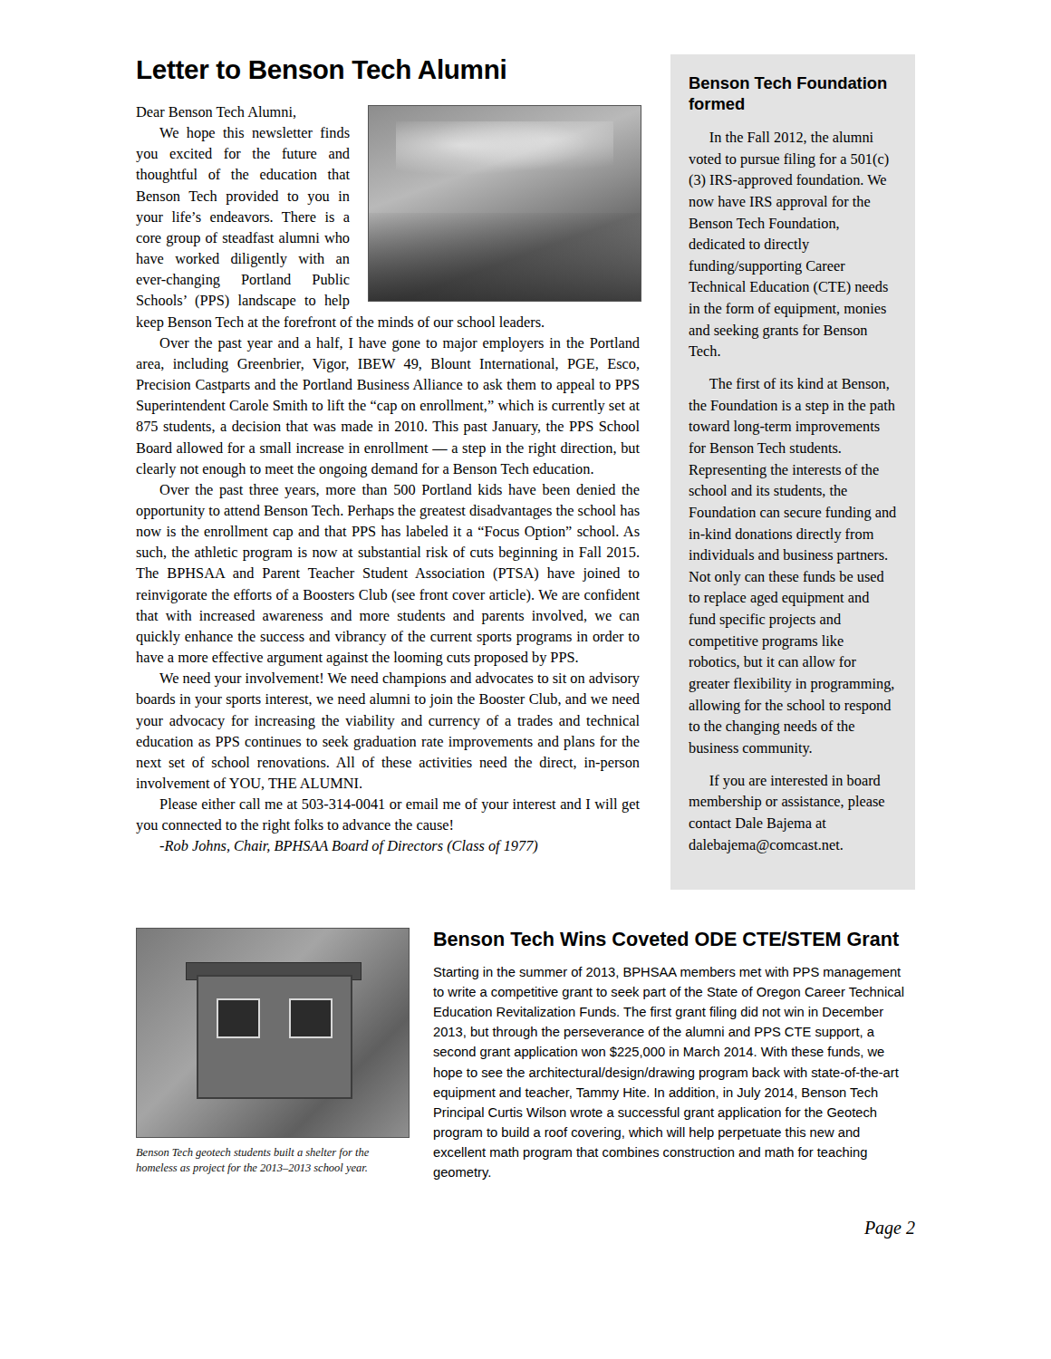Letter to Benson Tech Alumni
Dear Benson Tech Alumni,
We hope this newsletter finds you excited for the future and thoughtful of the education that Benson Tech provided to you in your life’s endeavors. There is a core group of steadfast alumni who have worked diligently with an ever-changing Portland Public Schools’ (PPS) landscape to help keep Benson Tech at the forefront of the minds of our school leaders.
Over the past year and a half, I have gone to major employers in the Portland area, including Greenbrier, Vigor, IBEW 49, Blount International, PGE, Esco, Precision Castparts and the Portland Business Alliance to ask them to appeal to PPS Superintendent Carole Smith to lift the “cap on enrollment,” which is currently set at 875 students, a decision that was made in 2010. This past January, the PPS School Board allowed for a small increase in enrollment — a step in the right direction, but clearly not enough to meet the ongoing demand for a Benson Tech education.
Over the past three years, more than 500 Portland kids have been denied the opportunity to attend Benson Tech. Perhaps the greatest disadvantages the school has now is the enrollment cap and that PPS has labeled it a “Focus Option” school. As such, the athletic program is now at substantial risk of cuts beginning in Fall 2015. The BPHSAA and Parent Teacher Student Association (PTSA) have joined to reinvigorate the efforts of a Boosters Club (see front cover article). We are confident that with increased awareness and more students and parents involved, we can quickly enhance the success and vibrancy of the current sports programs in order to have a more effective argument against the looming cuts proposed by PPS.
We need your involvement! We need champions and advocates to sit on advisory boards in your sports interest, we need alumni to join the Booster Club, and we need your advocacy for increasing the viability and currency of a trades and technical education as PPS continues to seek graduation rate improvements and plans for the next set of school renovations. All of these activities need the direct, in-person involvement of YOU, THE ALUMNI.
Please either call me at 503-314-0041 or email me of your interest and I will get you connected to the right folks to advance the cause!
-Rob Johns, Chair, BPHSAA Board of Directors (Class of 1977)
Benson Tech Foundation formed
In the Fall 2012, the alumni voted to pursue filing for a 501(c)(3) IRS-approved foundation. We now have IRS approval for the Benson Tech Foundation, dedicated to directly funding/supporting Career Technical Education (CTE) needs in the form of equipment, monies and seeking grants for Benson Tech.
The first of its kind at Benson, the Foundation is a step in the path toward long-term improvements for Benson Tech students. Representing the interests of the school and its students, the Foundation can secure funding and in-kind donations directly from individuals and business partners. Not only can these funds be used to replace aged equipment and fund specific projects and competitive programs like robotics, but it can allow for greater flexibility in programming, allowing for the school to respond to the changing needs of the business community.
If you are interested in board membership or assistance, please contact Dale Bajema at dalebajema@comcast.net.
Benson Tech geotech students built a shelter for the homeless as project for the 2013–2013 school year.
Benson Tech Wins Coveted ODE CTE/STEM Grant
Starting in the summer of 2013, BPHSAA members met with PPS management to write a competitive grant to seek part of the State of Oregon Career Technical Education Revitalization Funds. The first grant filing did not win in December 2013, but through the perseverance of the alumni and PPS CTE support, a second grant application won $225,000 in March 2014. With these funds, we hope to see the architectural/design/drawing program back with state-of-the-art equipment and teacher, Tammy Hite. In addition, in July 2014, Benson Tech Principal Curtis Wilson wrote a successful grant application for the Geotech program to build a roof covering, which will help perpetuate this new and excellent math program that combines construction and math for teaching geometry.
Page 2